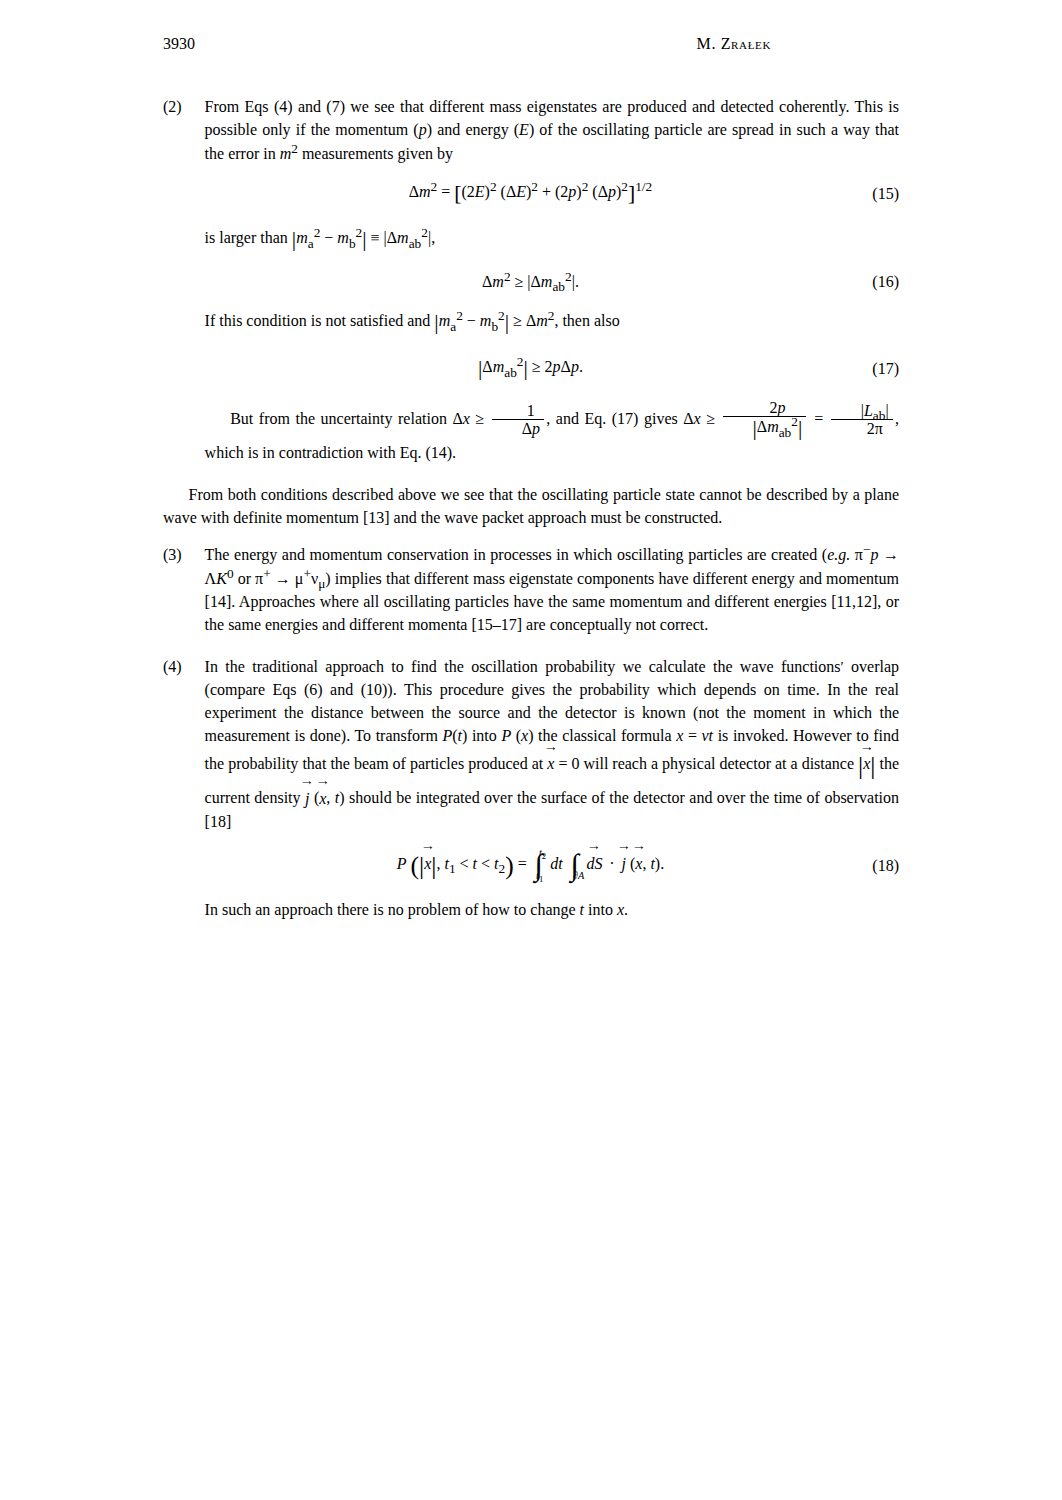3930 M. Zrałek
(2) From Eqs (4) and (7) we see that different mass eigenstates are produced and detected coherently. This is possible only if the momentum (p) and energy (E) of the oscillating particle are spread in such a way that the error in m2 measurements given by
Δm2 = [(2E)2 (ΔE)2 + (2p)2 (Δp)2]1/2
(15)
is larger than |ma2 − mb2| ≡ |Δmab2|,
Δm2 ≥ |Δmab2|.
(16)
If this condition is not satisfied and |ma2 − mb2| ≥ Δm2, then also
|Δmab2| ≥ 2p Δp.
(17)
But from the uncertainty relation Δx ≥ 1 Δp, and Eq. (17) gives Δx ≥ 2p|Δmab2| = |Lab|2π, which is in contradiction with Eq. (14).
From both conditions described above we see that the oscillating particle state cannot be described by a plane wave with definite momentum [13] and the wave packet approach must be constructed.
(3) The energy and momentum conservation in processes in which oscillating particles are created (e.g. π−p → ΛK0 or π+ → μ+νμ) implies that different mass eigenstate components have different energy and momentum [14]. Approaches where all oscillating particles have the same momentum and different energies [11,12], or the same energies and different momenta [15–17] are conceptually not correct.
(4) In the traditional approach to find the oscillation probability we calculate the wave functions′ overlap (compare Eqs (6) and (10)). This procedure gives the probability which depends on time. In the real experiment the distance between the source and the detector is known (not the moment in which the measurement is done). To transform P(t) into P (x) the classical formula x = vt is invoked. However to find the probability that the beam of particles produced at x = 0 will reach a physical detector at a distance |x| the current density j (x, t) should be integrated over the surface of the detector and over the time of observation [18]
P (|x|, t1 < t < t2) = ∫t2 t1 dt ∫∂A dS · j (x, t).
(18)
In such an approach there is no problem of how to change t into x.